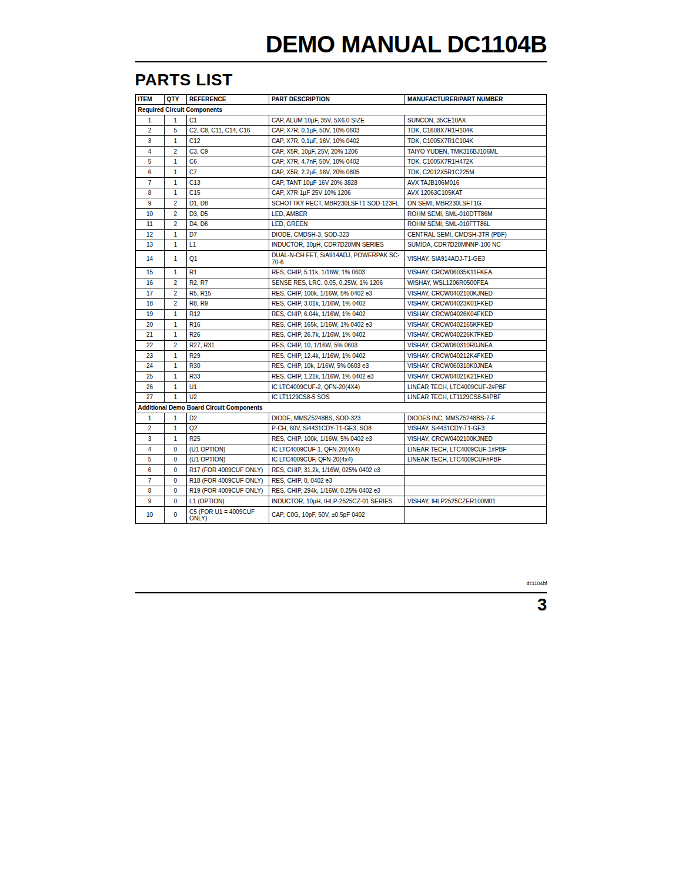DEMO MANUAL DC1104B
PARTS LIST
| ITEM | QTY | REFERENCE | PART DESCRIPTION | MANUFACTURER/PART NUMBER |
| --- | --- | --- | --- | --- |
| Required Circuit Components |
| 1 | 1 | C1 | CAP, ALUM 10µF, 35V, 5X6.0 SIZE | SUNCON, 35CE10AX |
| 2 | 5 | C2, C8, C11, C14, C16 | CAP, X7R, 0.1µF, 50V, 10% 0603 | TDK, C1608X7R1H104K |
| 3 | 1 | C12 | CAP, X7R, 0.1µF, 16V, 10% 0402 | TDK, C1005X7R1C104K |
| 4 | 2 | C3, C9 | CAP, X5R, 10µF, 25V, 20% 1206 | TAIYO YUDEN, TMK316BJ106ML |
| 5 | 1 | C6 | CAP, X7R, 4.7nF, 50V, 10% 0402 | TDK, C1005X7R1H472K |
| 6 | 1 | C7 | CAP, X5R, 2.2µF, 16V, 20% 0805 | TDK, C2012X5R1C225M |
| 7 | 1 | C13 | CAP, TANT 10µF 16V 20% 3828 | AVX TAJB106M016 |
| 8 | 1 | C15 | CAP, X7R 1µF 25V 10% 1206 | AVX 12063C105KAT |
| 9 | 2 | D1, D8 | SCHOTTKY RECT, MBR230LSFT1 SOD-123FL | ON SEMI, MBR230LSFT1G |
| 10 | 2 | D3, D5 | LED, AMBER | ROHM SEMI, SML-010DTT86M |
| 11 | 2 | D4, D6 | LED, GREEN | ROHM SEMI, SML-010FTT86L |
| 12 | 1 | D7 | DIODE, CMDSH-3, SOD-323 | CENTRAL SEMI, CMDSH-3TR (PBF) |
| 13 | 1 | L1 | INDUCTOR, 10µH, CDR7D28MN SERIES | SUMIDA, CDR7D28MNNP-100 NC |
| 14 | 1 | Q1 | DUAL-N-CH FET, SiA914ADJ, POWERPAK SC-70-6 | VISHAY, SIA914ADJ-T1-GE3 |
| 15 | 1 | R1 | RES, CHIP, 5.11k, 1/16W, 1% 0603 | VISHAY, CRCW06035K11FKEA |
| 16 | 2 | R2, R7 | SENSE RES, LRC, 0.05, 0.25W, 1% 1206 | WISHAY, WSL1206R0500FEA |
| 17 | 2 | R5, R15 | RES, CHIP, 100k, 1/16W, 5% 0402 e3 | VISHAY, CRCW0402100KJNED |
| 18 | 2 | R8, R9 | RES, CHIP, 3.01k, 1/16W, 1% 0402 | VISHAY, CRCW04023K01FKED |
| 19 | 1 | R12 | RES, CHIP, 6.04k, 1/16W, 1% 0402 | VISHAY, CRCW04026K04FKED |
| 20 | 1 | R16 | RES, CHIP, 165k, 1/16W, 1% 0402 e3 | VISHAY, CRCW0402165KFKED |
| 21 | 1 | R26 | RES, CHIP, 26.7k, 1/16W, 1% 0402 | VISHAY, CRCW040226K7FKED |
| 22 | 2 | R27, R31 | RES, CHIP, 10, 1/16W, 5% 0603 | VISHAY, CRCW060310R0JNEA |
| 23 | 1 | R29 | RES, CHIP, 12.4k, 1/16W, 1% 0402 | VISHAY, CRCW040212K4FKED |
| 24 | 1 | R30 | RES, CHIP, 10k, 1/16W, 5% 0603 e3 | VISHAY, CRCW060310K0JNEA |
| 25 | 1 | R33 | RES, CHIP, 1.21k, 1/16W, 1% 0402 e3 | VISHAY, CRCW04021K21FKED |
| 26 | 1 | U1 | IC LTC4009CUF-2, QFN-20(4X4) | LINEAR TECH, LTC4009CUF-2#PBF |
| 27 | 1 | U2 | IC LT1129CS8-5 SOS | LINEAR TECH, LT1129CS8-5#PBF |
| Additional Demo Board Circuit Components |
| 1 | 1 | D2 | DIODE, MMSZ5248BS, SOD-323 | DIODES INC, MMSZ5248BS-7-F |
| 2 | 1 | Q2 | P-CH, 60V, Si4431CDY-T1-GE3, SO8 | VISHAY, Si4431CDY-T1-GE3 |
| 3 | 1 | R25 | RES, CHIP, 100k, 1/16W, 5% 0402 e3 | VISHAY, CRCW0402100KJNED |
| 4 | 0 | (U1 OPTION) | IC LTC4009CUF-1, QFN-20(4X4) | LINEAR TECH, LTC4009CUF-1#PBF |
| 5 | 0 | (U1 OPTION) | IC LTC4009CUF, QFN-20(4x4) | LINEAR TECH, LTC4009CUF#PBF |
| 6 | 0 | R17 (FOR 4009CUF ONLY) | RES, CHIP, 31.2k, 1/16W, 025% 0402 e3 | |
| 7 | 0 | R18 (FOR 4009CUF ONLY) | RES, CHIP, 0, 0402 e3 | |
| 8 | 0 | R19 (FOR 4009CUF ONLY) | RES, CHIP, 294k, 1/16W, 0.25% 0402 e3 | |
| 9 | 0 | L1 (OPTION) | INDUCTOR, 10µH, IHLP-2525CZ-01 SERIES | VISHAY, IHLP2525CZER100M01 |
| 10 | 0 | C5 (FOR U1 = 4009CUF ONLY) | CAP, C0G, 10pF, 50V, ±0.5pF 0402 | |
dc1104bf
3